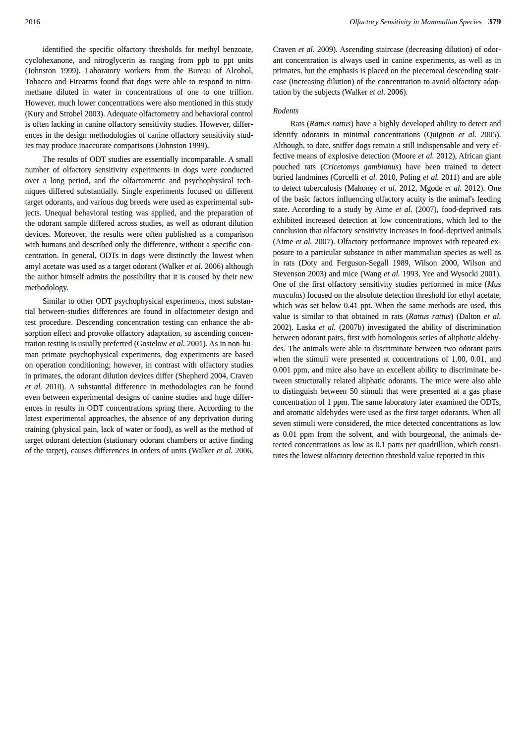2016 Olfactory Sensitivity in Mammalian Species 379
identified the specific olfactory thresholds for methyl benzoate, cyclohexanone, and nitroglycerin as ranging from ppb to ppt units (Johnston 1999). Laboratory workers from the Bureau of Alcohol, Tobacco and Firearms found that dogs were able to respond to nitromethane diluted in water in concentrations of one to one trillion. However, much lower concentrations were also mentioned in this study (Kury and Strobel 2003). Adequate olfactometry and behavioral control is often lacking in canine olfactory sensitivity studies. However, differences in the design methodologies of canine olfactory sensitivity studies may produce inaccurate comparisons (Johnston 1999).
The results of ODT studies are essentially incomparable. A small number of olfactory sensitivity experiments in dogs were conducted over a long period, and the olfactometric and psychophysical techniques differed substantially. Single experiments focused on different target odorants, and various dog breeds were used as experimental subjects. Unequal behavioral testing was applied, and the preparation of the odorant sample differed across studies, as well as odorant dilution devices. Moreover, the results were often published as a comparison with humans and described only the difference, without a specific concentration. In general, ODTs in dogs were distinctly the lowest when amyl acetate was used as a target odorant (Walker et al. 2006) although the author himself admits the possibility that it is caused by their new methodology.
Similar to other ODT psychophysical experiments, most substantial between-studies differences are found in olfactometer design and test procedure. Descending concentration testing can enhance the absorption effect and provoke olfactory adaptation, so ascending concentration testing is usually preferred (Gostelow et al. 2001). As in non-human primate psychophysical experiments, dog experiments are based on operation conditioning; however, in contrast with olfactory studies in primates, the odorant dilution devices differ (Shepherd 2004, Craven et al. 2010). A substantial difference in methodologies can be found even between experimental designs of canine studies and huge differences in results in ODT concentrations spring there. According to the latest experimental approaches, the absence of any deprivation during training (physical pain, lack of water or food), as well as the method of target odorant detection (stationary odorant chambers or active finding of the target), causes differences in orders of units (Walker et al. 2006, Craven et al. 2009). Ascending staircase (decreasing dilution) of odorant concentration is always used in canine experiments, as well as in primates, but the emphasis is placed on the piecemeal descending staircase (increasing dilution) of the concentration to avoid olfactory adaptation by the subjects (Walker et al. 2006).
Rodents
Rats (Rattus rattus) have a highly developed ability to detect and identify odorants in minimal concentrations (Quignon et al. 2005). Although, to date, sniffer dogs remain a still indispensable and very effective means of explosive detection (Moore et al. 2012), African giant pouched rats (Cricetomys gambianus) have been trained to detect buried landmines (Corcelli et al. 2010, Poling et al. 2011) and are able to detect tuberculosis (Mahoney et al. 2012, Mgode et al. 2012). One of the basic factors influencing olfactory acuity is the animal's feeding state. According to a study by Aime et al. (2007), food-deprived rats exhibited increased detection at low concentrations, which led to the conclusion that olfactory sensitivity increases in food-deprived animals (Aime et al. 2007). Olfactory performance improves with repeated exposure to a particular substance in other mammalian species as well as in rats (Doty and Ferguson-Segall 1989, Wilson 2000, Wilson and Stevenson 2003) and mice (Wang et al. 1993, Yee and Wysocki 2001). One of the first olfactory sensitivity studies performed in mice (Mus musculus) focused on the absolute detection threshold for ethyl acetate, which was set below 0.41 ppt. When the same methods are used, this value is similar to that obtained in rats (Rattus rattus) (Dalton et al. 2002). Laska et al. (2007b) investigated the ability of discrimination between odorant pairs, first with homologous series of aliphatic aldehydes. The animals were able to discriminate between two odorant pairs when the stimuli were presented at concentrations of 1.00, 0.01, and 0.001 ppm, and mice also have an excellent ability to discriminate between structurally related aliphatic odorants. The mice were also able to distinguish between 50 stimuli that were presented at a gas phase concentration of 1 ppm. The same laboratory later examined the ODTs, and aromatic aldehydes were used as the first target odorants. When all seven stimuli were considered, the mice detected concentrations as low as 0.01 ppm from the solvent, and with bourgeonal, the animals detected concentrations as low as 0.1 parts per quadrillion, which constitutes the lowest olfactory detection threshold value reported in this